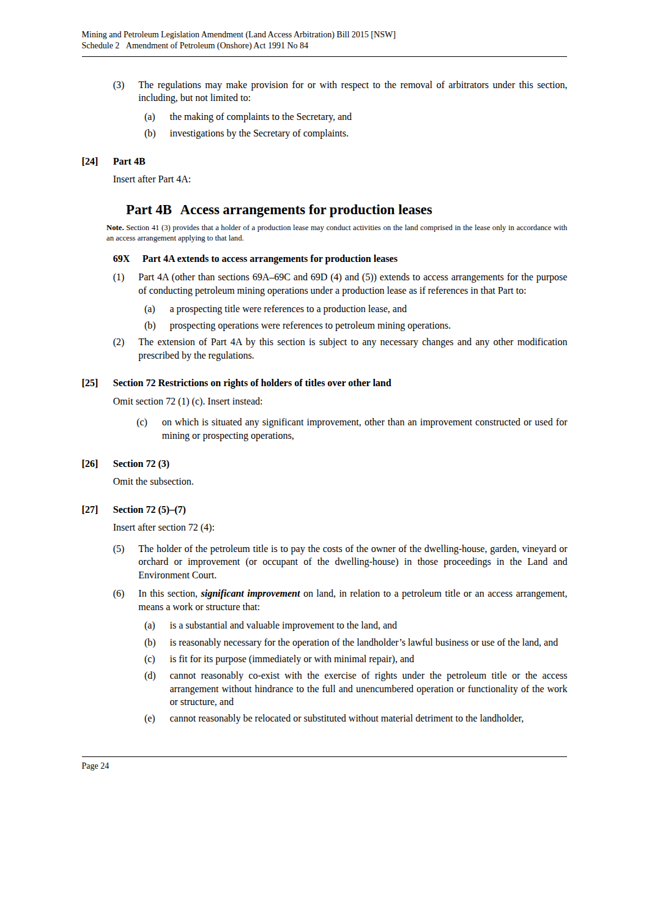Mining and Petroleum Legislation Amendment (Land Access Arbitration) Bill 2015 [NSW]
Schedule 2 Amendment of Petroleum (Onshore) Act 1991 No 84
(3) The regulations may make provision for or with respect to the removal of arbitrators under this section, including, but not limited to:
(a) the making of complaints to the Secretary, and
(b) investigations by the Secretary of complaints.
[24] Part 4B
Insert after Part 4A:
Part 4BAccess arrangements for production leases
Note. Section 41 (3) provides that a holder of a production lease may conduct activities on the land comprised in the lease only in accordance with an access arrangement applying to that land.
69XPart 4A extends to access arrangements for production leases
(1) Part 4A (other than sections 69A–69C and 69D (4) and (5)) extends to access arrangements for the purpose of conducting petroleum mining operations under a production lease as if references in that Part to:
(a) a prospecting title were references to a production lease, and
(b) prospecting operations were references to petroleum mining operations.
(2) The extension of Part 4A by this section is subject to any necessary changes and any other modification prescribed by the regulations.
[25] Section 72 Restrictions on rights of holders of titles over other land
Omit section 72 (1) (c). Insert instead:
(c) on which is situated any significant improvement, other than an improvement constructed or used for mining or prospecting operations,
[26] Section 72 (3)
Omit the subsection.
[27] Section 72 (5)–(7)
Insert after section 72 (4):
(5) The holder of the petroleum title is to pay the costs of the owner of the dwelling-house, garden, vineyard or orchard or improvement (or occupant of the dwelling-house) in those proceedings in the Land and Environment Court.
(6) In this section, significant improvement on land, in relation to a petroleum title or an access arrangement, means a work or structure that:
(a) is a substantial and valuable improvement to the land, and
(b) is reasonably necessary for the operation of the landholder’s lawful business or use of the land, and
(c) is fit for its purpose (immediately or with minimal repair), and
(d) cannot reasonably co-exist with the exercise of rights under the petroleum title or the access arrangement without hindrance to the full and unencumbered operation or functionality of the work or structure, and
(e) cannot reasonably be relocated or substituted without material detriment to the landholder,
Page 24